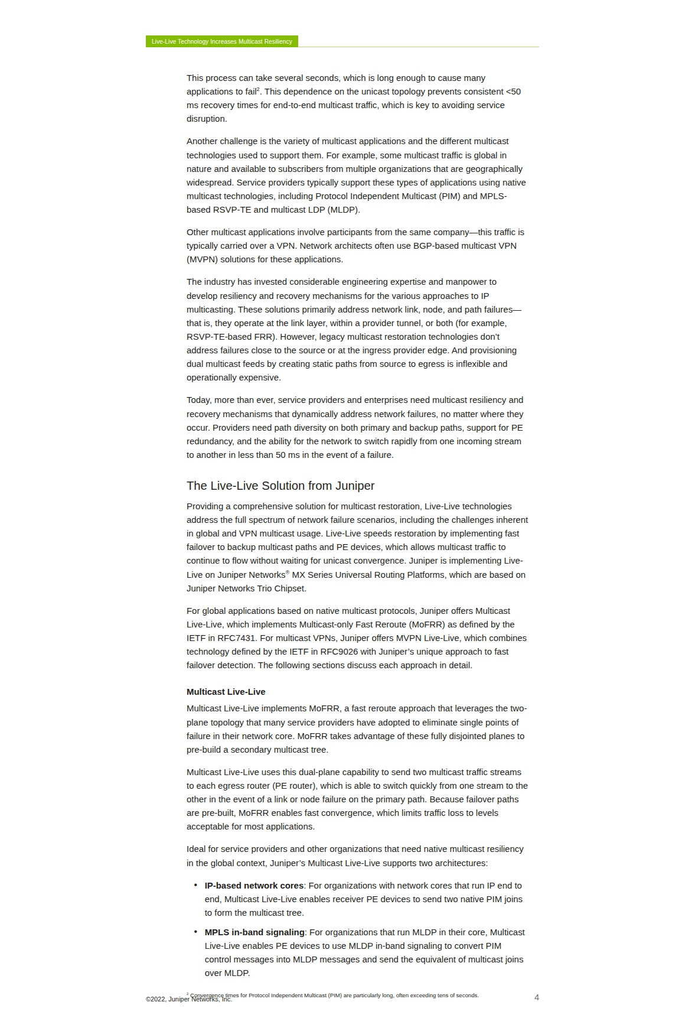Live-Live Technology Increases Multicast Resiliency
This process can take several seconds, which is long enough to cause many applications to fail2. This dependence on the unicast topology prevents consistent <50 ms recovery times for end-to-end multicast traffic, which is key to avoiding service disruption.
Another challenge is the variety of multicast applications and the different multicast technologies used to support them. For example, some multicast traffic is global in nature and available to subscribers from multiple organizations that are geographically widespread. Service providers typically support these types of applications using native multicast technologies, including Protocol Independent Multicast (PIM) and MPLS-based RSVP-TE and multicast LDP (MLDP).
Other multicast applications involve participants from the same company—this traffic is typically carried over a VPN. Network architects often use BGP-based multicast VPN (MVPN) solutions for these applications.
The industry has invested considerable engineering expertise and manpower to develop resiliency and recovery mechanisms for the various approaches to IP multicasting. These solutions primarily address network link, node, and path failures—that is, they operate at the link layer, within a provider tunnel, or both (for example, RSVP-TE-based FRR). However, legacy multicast restoration technologies don’t address failures close to the source or at the ingress provider edge. And provisioning dual multicast feeds by creating static paths from source to egress is inflexible and operationally expensive.
Today, more than ever, service providers and enterprises need multicast resiliency and recovery mechanisms that dynamically address network failures, no matter where they occur. Providers need path diversity on both primary and backup paths, support for PE redundancy, and the ability for the network to switch rapidly from one incoming stream to another in less than 50 ms in the event of a failure.
The Live-Live Solution from Juniper
Providing a comprehensive solution for multicast restoration, Live-Live technologies address the full spectrum of network failure scenarios, including the challenges inherent in global and VPN multicast usage. Live-Live speeds restoration by implementing fast failover to backup multicast paths and PE devices, which allows multicast traffic to continue to flow without waiting for unicast convergence. Juniper is implementing Live-Live on Juniper Networks® MX Series Universal Routing Platforms, which are based on Juniper Networks Trio Chipset.
For global applications based on native multicast protocols, Juniper offers Multicast Live-Live, which implements Multicast-only Fast Reroute (MoFRR) as defined by the IETF in RFC7431. For multicast VPNs, Juniper offers MVPN Live-Live, which combines technology defined by the IETF in RFC9026 with Juniper’s unique approach to fast failover detection. The following sections discuss each approach in detail.
Multicast Live-Live
Multicast Live-Live implements MoFRR, a fast reroute approach that leverages the two-plane topology that many service providers have adopted to eliminate single points of failure in their network core. MoFRR takes advantage of these fully disjointed planes to pre-build a secondary multicast tree.
Multicast Live-Live uses this dual-plane capability to send two multicast traffic streams to each egress router (PE router), which is able to switch quickly from one stream to the other in the event of a link or node failure on the primary path. Because failover paths are pre-built, MoFRR enables fast convergence, which limits traffic loss to levels acceptable for most applications.
Ideal for service providers and other organizations that need native multicast resiliency in the global context, Juniper’s Multicast Live-Live supports two architectures:
IP-based network cores: For organizations with network cores that run IP end to end, Multicast Live-Live enables receiver PE devices to send two native PIM joins to form the multicast tree.
MPLS in-band signaling: For organizations that run MLDP in their core, Multicast Live-Live enables PE devices to use MLDP in-band signaling to convert PIM control messages into MLDP messages and send the equivalent of multicast joins over MLDP.
2 Convergence times for Protocol Independent Multicast (PIM) are particularly long, often exceeding tens of seconds.
©2022, Juniper Networks, Inc.
4